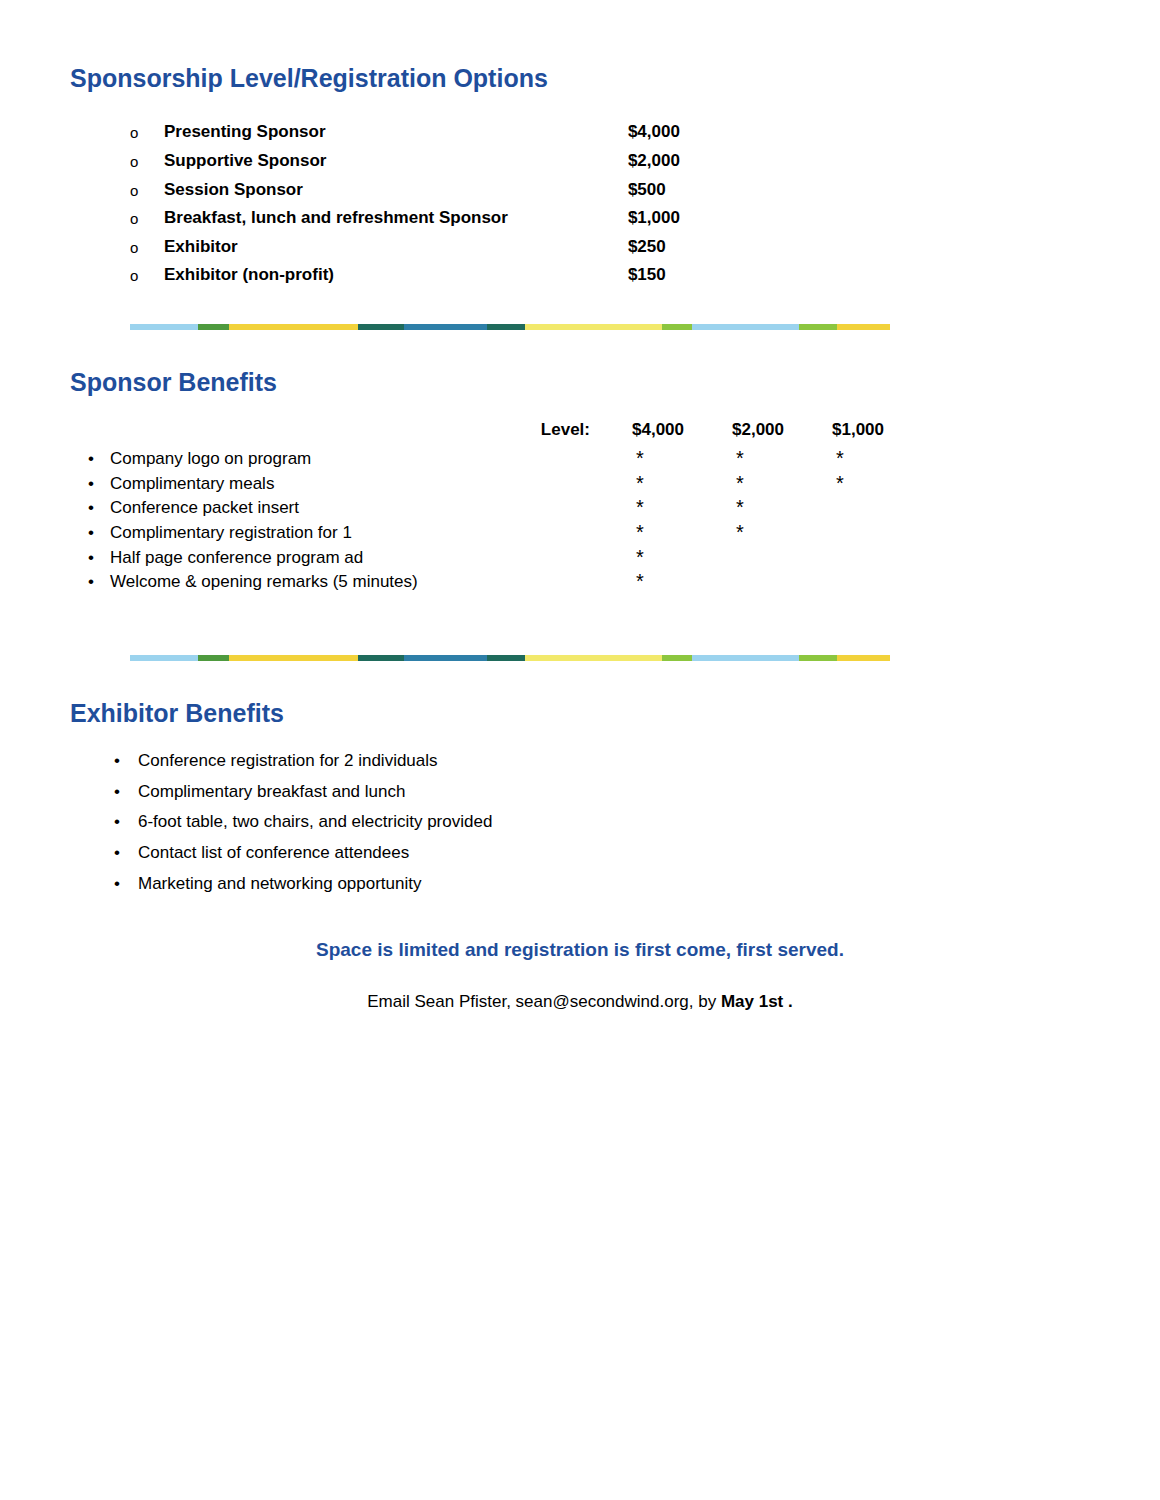Sponsorship Level/Registration Options
| o | Presenting Sponsor | $4,000 |
| o | Supportive Sponsor | $2,000 |
| o | Session Sponsor | $500 |
| o | Breakfast, lunch and refreshment Sponsor | $1,000 |
| o | Exhibitor | $250 |
| o | Exhibitor (non-profit) | $150 |
Sponsor Benefits
Level:
$4,000
$2,000
$1,000
Company logo on program
*
*
*
Complimentary meals
*
*
*
Conference packet insert
*
*
Complimentary registration for 1
*
*
Half page conference program ad
*
Welcome & opening remarks (5 minutes)
*
Exhibitor Benefits
Conference registration for 2 individuals
Complimentary breakfast and lunch
6-foot table, two chairs, and electricity provided
Contact list of conference attendees
Marketing and networking opportunity
Space is limited and registration is first come, first served.
Email Sean Pfister, sean@secondwind.org, by May 1st .